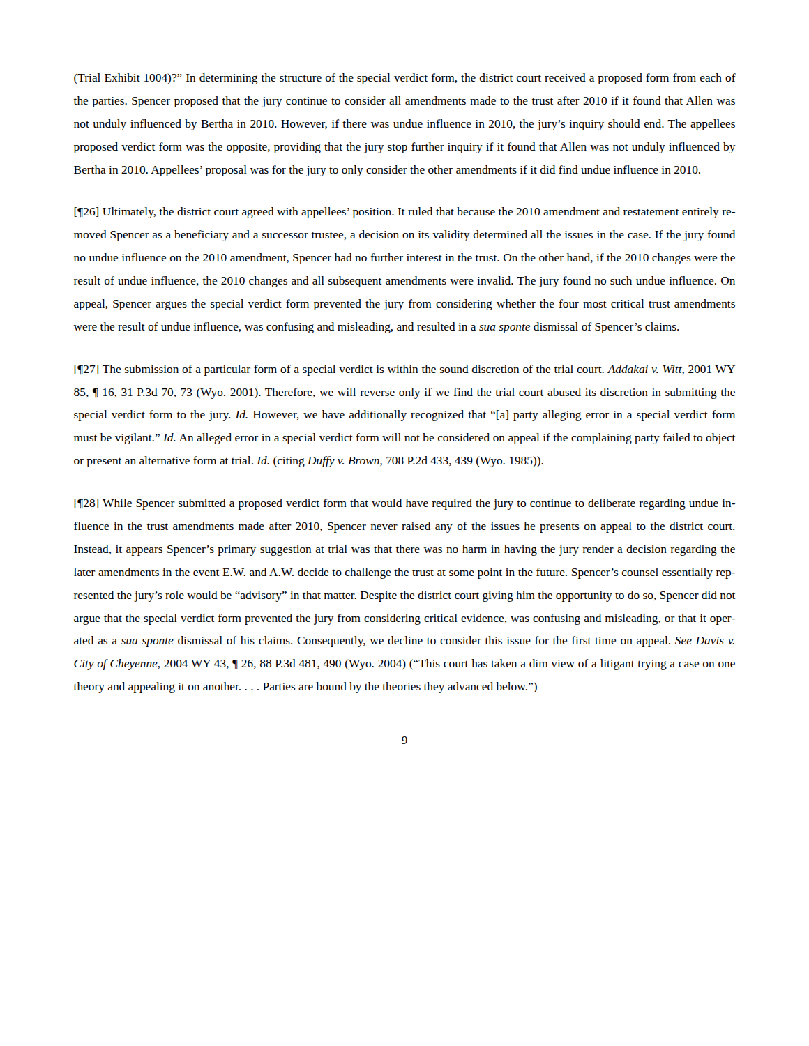(Trial Exhibit 1004)?” In determining the structure of the special verdict form, the district court received a proposed form from each of the parties. Spencer proposed that the jury continue to consider all amendments made to the trust after 2010 if it found that Allen was not unduly influenced by Bertha in 2010. However, if there was undue influence in 2010, the jury’s inquiry should end. The appellees proposed verdict form was the opposite, providing that the jury stop further inquiry if it found that Allen was not unduly influenced by Bertha in 2010. Appellees’ proposal was for the jury to only consider the other amendments if it did find undue influence in 2010.
[¶26] Ultimately, the district court agreed with appellees’ position. It ruled that because the 2010 amendment and restatement entirely removed Spencer as a beneficiary and a successor trustee, a decision on its validity determined all the issues in the case. If the jury found no undue influence on the 2010 amendment, Spencer had no further interest in the trust. On the other hand, if the 2010 changes were the result of undue influence, the 2010 changes and all subsequent amendments were invalid. The jury found no such undue influence. On appeal, Spencer argues the special verdict form prevented the jury from considering whether the four most critical trust amendments were the result of undue influence, was confusing and misleading, and resulted in a sua sponte dismissal of Spencer’s claims.
[¶27] The submission of a particular form of a special verdict is within the sound discretion of the trial court. Addakai v. Witt, 2001 WY 85, ¶ 16, 31 P.3d 70, 73 (Wyo. 2001). Therefore, we will reverse only if we find the trial court abused its discretion in submitting the special verdict form to the jury. Id. However, we have additionally recognized that “[a] party alleging error in a special verdict form must be vigilant.” Id. An alleged error in a special verdict form will not be considered on appeal if the complaining party failed to object or present an alternative form at trial. Id. (citing Duffy v. Brown, 708 P.2d 433, 439 (Wyo. 1985)).
[¶28] While Spencer submitted a proposed verdict form that would have required the jury to continue to deliberate regarding undue influence in the trust amendments made after 2010, Spencer never raised any of the issues he presents on appeal to the district court. Instead, it appears Spencer’s primary suggestion at trial was that there was no harm in having the jury render a decision regarding the later amendments in the event E.W. and A.W. decide to challenge the trust at some point in the future. Spencer’s counsel essentially represented the jury’s role would be “advisory” in that matter. Despite the district court giving him the opportunity to do so, Spencer did not argue that the special verdict form prevented the jury from considering critical evidence, was confusing and misleading, or that it operated as a sua sponte dismissal of his claims. Consequently, we decline to consider this issue for the first time on appeal. See Davis v. City of Cheyenne, 2004 WY 43, ¶ 26, 88 P.3d 481, 490 (Wyo. 2004) (“This court has taken a dim view of a litigant trying a case on one theory and appealing it on another. . . . Parties are bound by the theories they advanced below.”)
9